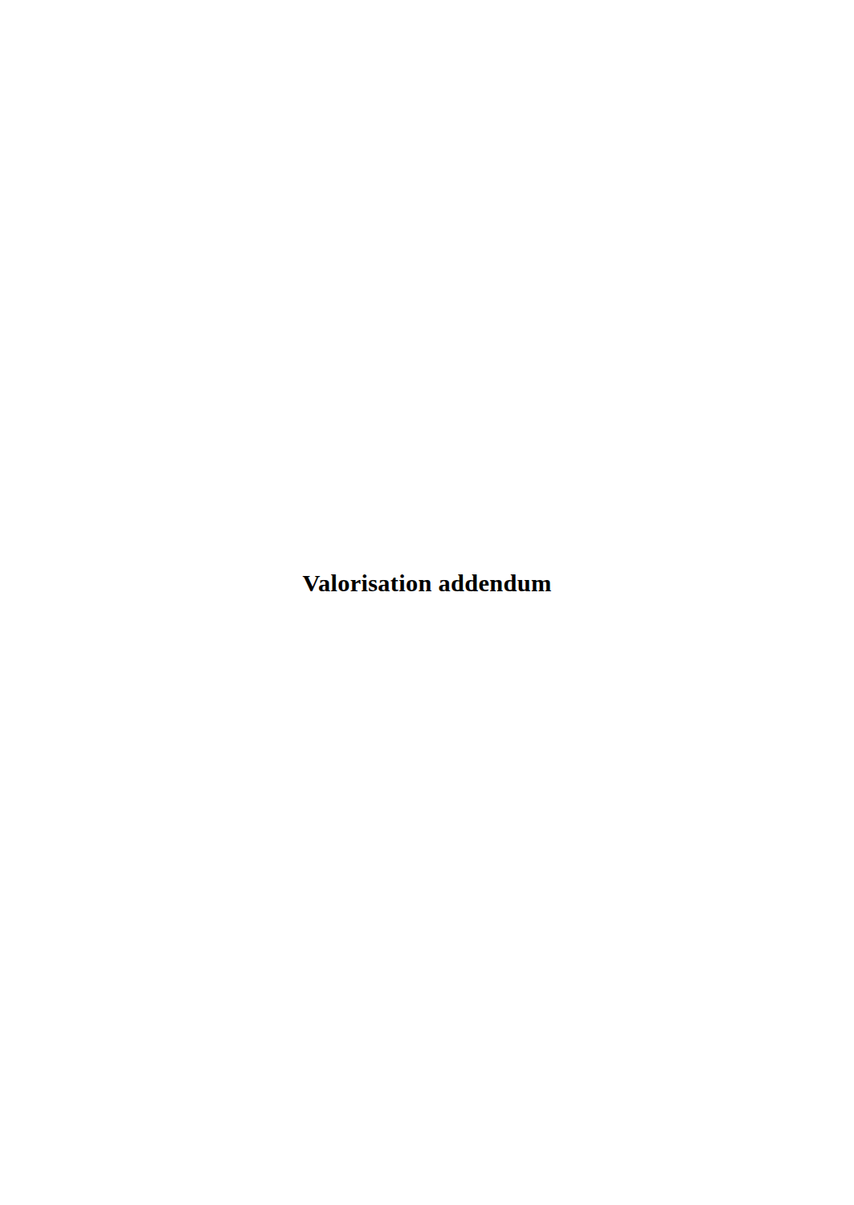Valorisation addendum